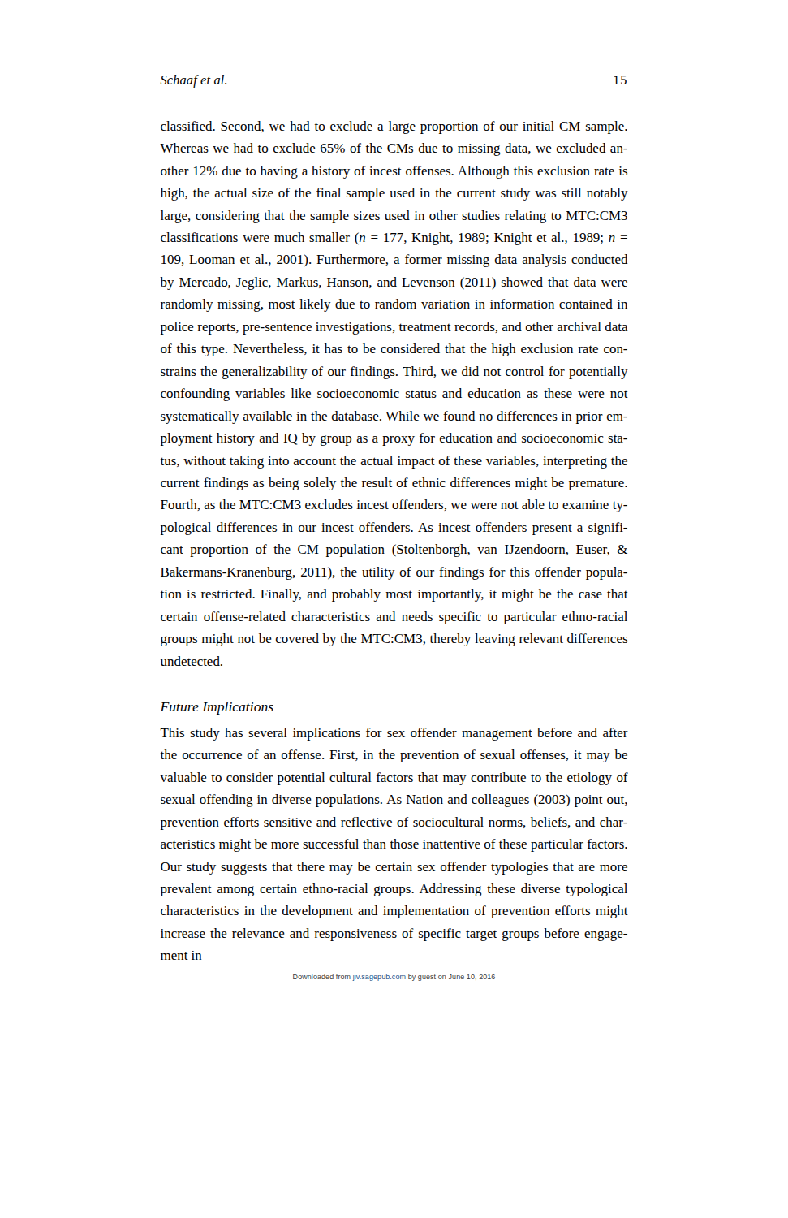Schaaf et al. 15
classified. Second, we had to exclude a large proportion of our initial CM sample. Whereas we had to exclude 65% of the CMs due to missing data, we excluded another 12% due to having a history of incest offenses. Although this exclusion rate is high, the actual size of the final sample used in the current study was still notably large, considering that the sample sizes used in other studies relating to MTC:CM3 classifications were much smaller (n = 177, Knight, 1989; Knight et al., 1989; n = 109, Looman et al., 2001). Furthermore, a former missing data analysis conducted by Mercado, Jeglic, Markus, Hanson, and Levenson (2011) showed that data were randomly missing, most likely due to random variation in information contained in police reports, pre-sentence investigations, treatment records, and other archival data of this type. Nevertheless, it has to be considered that the high exclusion rate constrains the generalizability of our findings. Third, we did not control for potentially confounding variables like socioeconomic status and education as these were not systematically available in the database. While we found no differences in prior employment history and IQ by group as a proxy for education and socioeconomic status, without taking into account the actual impact of these variables, interpreting the current findings as being solely the result of ethnic differences might be premature. Fourth, as the MTC:CM3 excludes incest offenders, we were not able to examine typological differences in our incest offenders. As incest offenders present a significant proportion of the CM population (Stoltenborgh, van IJzendoorn, Euser, & Bakermans-Kranenburg, 2011), the utility of our findings for this offender population is restricted. Finally, and probably most importantly, it might be the case that certain offense-related characteristics and needs specific to particular ethno-racial groups might not be covered by the MTC:CM3, thereby leaving relevant differences undetected.
Future Implications
This study has several implications for sex offender management before and after the occurrence of an offense. First, in the prevention of sexual offenses, it may be valuable to consider potential cultural factors that may contribute to the etiology of sexual offending in diverse populations. As Nation and colleagues (2003) point out, prevention efforts sensitive and reflective of sociocultural norms, beliefs, and characteristics might be more successful than those inattentive of these particular factors. Our study suggests that there may be certain sex offender typologies that are more prevalent among certain ethno-racial groups. Addressing these diverse typological characteristics in the development and implementation of prevention efforts might increase the relevance and responsiveness of specific target groups before engagement in
Downloaded from jiv.sagepub.com by guest on June 10, 2016